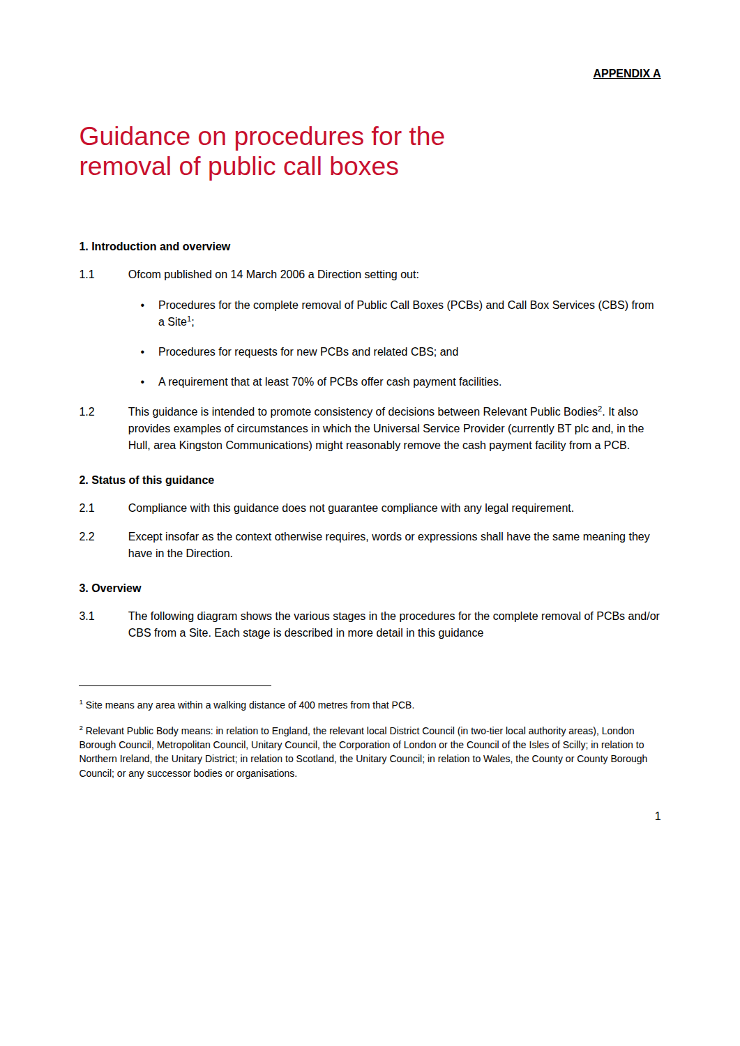APPENDIX A
Guidance on procedures for the
removal of public call boxes
1. Introduction and overview
1.1
Ofcom published on 14 March 2006 a Direction setting out:
Procedures for the complete removal of Public Call Boxes (PCBs) and Call Box Services (CBS) from a Site1;
Procedures for requests for new PCBs and related CBS; and
A requirement that at least 70% of PCBs offer cash payment facilities.
1.2
This guidance is intended to promote consistency of decisions between Relevant Public Bodies2. It also provides examples of circumstances in which the Universal Service Provider (currently BT plc and, in the Hull, area Kingston Communications) might reasonably remove the cash payment facility from a PCB.
2. Status of this guidance
2.1
Compliance with this guidance does not guarantee compliance with any legal requirement.
2.2
Except insofar as the context otherwise requires, words or expressions shall have the same meaning they have in the Direction.
3. Overview
3.1
The following diagram shows the various stages in the procedures for the complete removal of PCBs and/or CBS from a Site. Each stage is described in more detail in this guidance
1 Site means any area within a walking distance of 400 metres from that PCB.
2 Relevant Public Body means: in relation to England, the relevant local District Council (in two-tier local authority areas), London Borough Council, Metropolitan Council, Unitary Council, the Corporation of London or the Council of the Isles of Scilly; in relation to Northern Ireland, the Unitary District; in relation to Scotland, the Unitary Council; in relation to Wales, the County or County Borough Council; or any successor bodies or organisations.
1